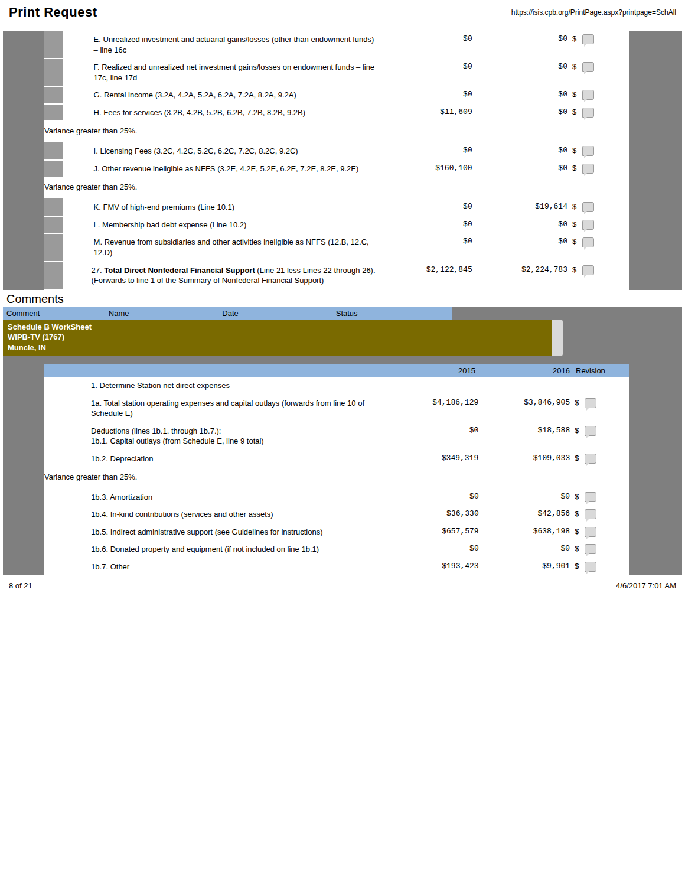Print Request
https://isis.cpb.org/PrintPage.aspx?printpage=SchAll
| | | E. Unrealized investment and actuarial gains/losses (other than endowment funds) – line 16c | $0 | $0 | $ |
| | | F. Realized and unrealized net investment gains/losses on endowment funds – line 17c, line 17d | $0 | $0 | $ |
| | | G. Rental income (3.2A, 4.2A, 5.2A, 6.2A, 7.2A, 8.2A, 9.2A) | $0 | $0 | $ |
| | | H. Fees for services (3.2B, 4.2B, 5.2B, 6.2B, 7.2B, 8.2B, 9.2B) | $11,609 | $0 | $ |
Variance greater than 25%.
| | | I. Licensing Fees (3.2C, 4.2C, 5.2C, 6.2C, 7.2C, 8.2C, 9.2C) | $0 | $0 | $ |
| | | J. Other revenue ineligible as NFFS (3.2E, 4.2E, 5.2E, 6.2E, 7.2E, 8.2E, 9.2E) | $160,100 | $0 | $ |
Variance greater than 25%.
| | | K. FMV of high-end premiums (Line 10.1) | $0 | $19,614 | $ |
| | | L. Membership bad debt expense (Line 10.2) | $0 | $0 | $ |
| | | M. Revenue from subsidiaries and other activities ineligible as NFFS (12.B, 12.C, 12.D) | $0 | $0 | $ |
| | | 27. Total Direct Nonfederal Financial Support (Line 21 less Lines 22 through 26). (Forwards to line 1 of the Summary of Nonfederal Financial Support) | $2,122,845 | $2,224,783 | $ |
Comments
Comment
Name
Date
Status
Schedule B WorkSheet
WIPB-TV (1767)
Muncie, IN
2015
2016
Revision
| | 1. Determine Station net direct expenses | | | |
| | 1a. Total station operating expenses and capital outlays (forwards from line 10 of Schedule E) | $4,186,129 | $3,846,905 | $ |
| | Deductions (lines 1b.1. through 1b.7.): 1b.1. Capital outlays (from Schedule E, line 9 total) | $0 | $18,588 | $ |
| | 1b.2. Depreciation | $349,319 | $109,033 | $ |
Variance greater than 25%.
| | 1b.3. Amortization | $0 | $0 | $ |
| | 1b.4. In-kind contributions (services and other assets) | $36,330 | $42,856 | $ |
| | 1b.5. Indirect administrative support (see Guidelines for instructions) | $657,579 | $638,198 | $ |
| | 1b.6. Donated property and equipment (if not included on line 1b.1) | $0 | $0 | $ |
| | 1b.7. Other | $193,423 | $9,901 | $ |
8 of 21
4/6/2017 7:01 AM